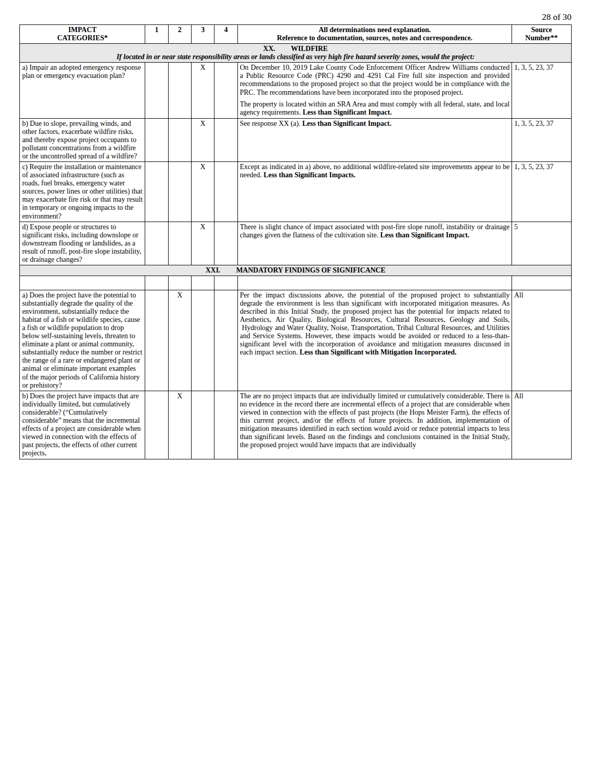28 of 30
| IMPACT CATEGORIES* | 1 | 2 | 3 | 4 | All determinations need explanation. Reference to documentation, sources, notes and correspondence. | Source Number** |
| --- | --- | --- | --- | --- | --- | --- |
| XX. WILDFIRE If located in or near state responsibility areas or lands classified as very high fire hazard severity zones, would the project: |
| a) Impair an adopted emergency response plan or emergency evacuation plan? | | | X | | On December 10, 2019 Lake County Code Enforcement Officer Andrew Williams conducted a Public Resource Code (PRC) 4290 and 4291 Cal Fire full site inspection and provided recommendations to the proposed project so that the project would be in compliance with the PRC. The recommendations have been incorporated into the proposed project. The property is located within an SRA Area and must comply with all federal, state, and local agency requirements. Less than Significant Impact. | 1, 3, 5, 23, 37 |
| b) Due to slope, prevailing winds, and other factors, exacerbate wildfire risks, and thereby expose project occupants to pollutant concentrations from a wildfire or the uncontrolled spread of a wildfire? | | | X | | See response XX (a). Less than Significant Impact. | 1, 3, 5, 23, 37 |
| c) Require the installation or maintenance of associated infrastructure (such as roads, fuel breaks, emergency water sources, power lines or other utilities) that may exacerbate fire risk or that may result in temporary or ongoing impacts to the environment? | | | X | | Except as indicated in a) above, no additional wildfire-related site improvements appear to be needed. Less than Significant Impacts. | 1, 3, 5, 23, 37 |
| d) Expose people or structures to significant risks, including downslope or downstream flooding or landslides, as a result of runoff, post-fire slope instability, or drainage changes? | | | X | | There is slight chance of impact associated with post-fire slope runoff, instability or drainage changes given the flatness of the cultivation site. Less than Significant Impact. | 5 |
| XXI. MANDATORY FINDINGS OF SIGNIFICANCE |
| a) Does the project have the potential to substantially degrade the quality of the environment, substantially reduce the habitat of a fish or wildlife species, cause a fish or wildlife population to drop below self-sustaining levels, threaten to eliminate a plant or animal community, substantially reduce the number or restrict the range of a rare or endangered plant or animal or eliminate important examples of the major periods of California history or prehistory? | | X | | | Per the impact discussions above, the potential of the proposed project to substantially degrade the environment is less than significant with incorporated mitigation measures. As described in this Initial Study, the proposed project has the potential for impacts related to Aesthetics, Air Quality, Biological Resources, Cultural Resources, Geology and Soils, Hydrology and Water Quality, Noise, Transportation, Tribal Cultural Resources, and Utilities and Service Systems. However, these impacts would be avoided or reduced to a less-than-significant level with the incorporation of avoidance and mitigation measures discussed in each impact section. Less than Significant with Mitigation Incorporated. | All |
| b) Does the project have impacts that are individually limited, but cumulatively considerable? (“Cumulatively considerable” means that the incremental effects of a project are considerable when viewed in connection with the effects of past projects, the effects of other current projects, | | X | | | The are no project impacts that are individually limited or cumulatively considerable. There is no evidence in the record there are incremental effects of a project that are considerable when viewed in connection with the effects of past projects (the Hops Meister Farm), the effects of this current project, and/or the effects of future projects. In addition, implementation of mitigation measures identified in each section would avoid or reduce potential impacts to less than significant levels. Based on the findings and conclusions contained in the Initial Study, the proposed project would have impacts that are individually | All |